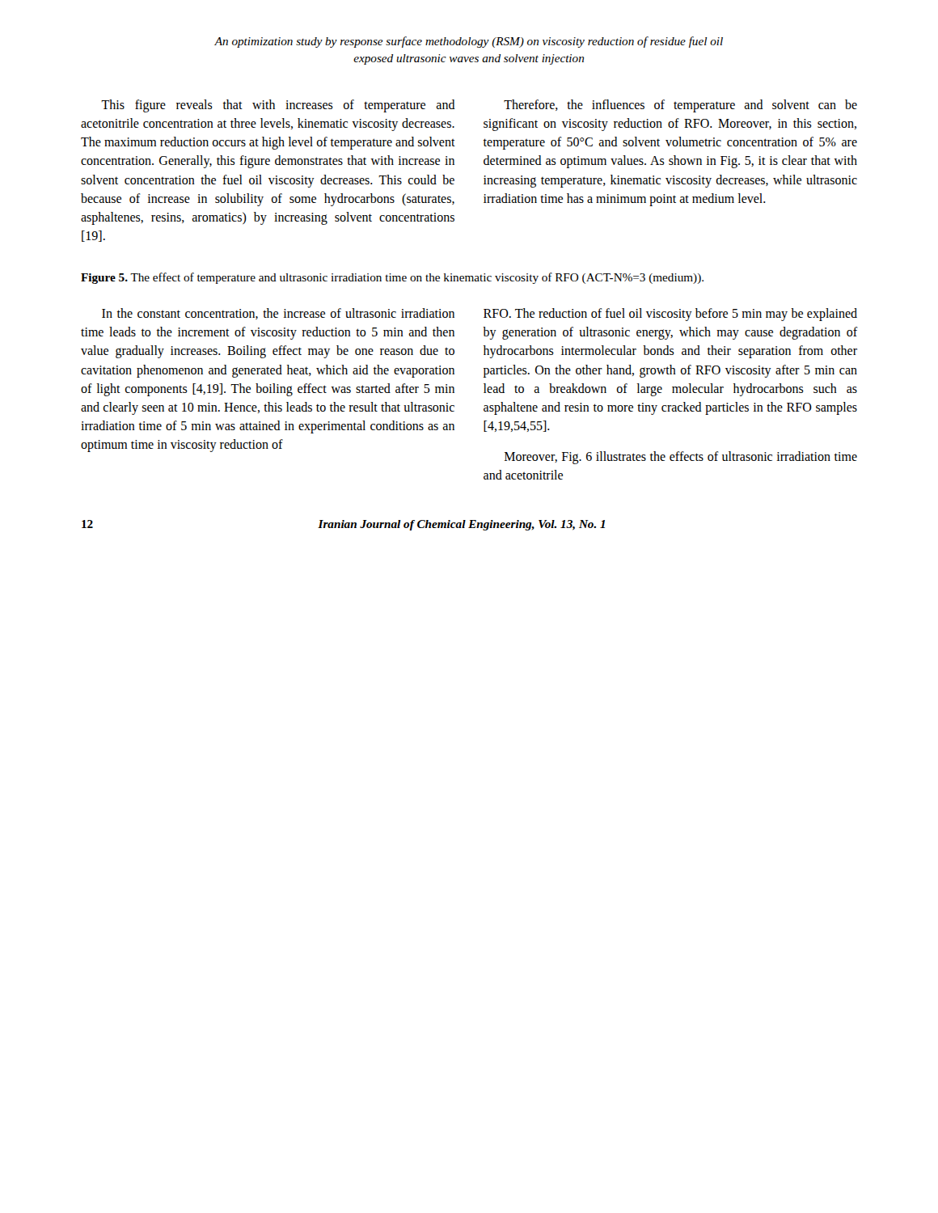An optimization study by response surface methodology (RSM) on viscosity reduction of residue fuel oil
exposed ultrasonic waves and solvent injection
This figure reveals that with increases of temperature and acetonitrile concentration at three levels, kinematic viscosity decreases. The maximum reduction occurs at high level of temperature and solvent concentration. Generally, this figure demonstrates that with increase in solvent concentration the fuel oil viscosity decreases. This could be because of increase in solubility of some hydrocarbons (saturates, asphaltenes, resins, aromatics) by increasing solvent concentrations [19].
Therefore, the influences of temperature and solvent can be significant on viscosity reduction of RFO. Moreover, in this section, temperature of 50°C and solvent volumetric concentration of 5% are determined as optimum values. As shown in Fig. 5, it is clear that with increasing temperature, kinematic viscosity decreases, while ultrasonic irradiation time has a minimum point at medium level.
Figure 5. The effect of temperature and ultrasonic irradiation time on the kinematic viscosity of RFO (ACT-N%=3 (medium)).
In the constant concentration, the increase of ultrasonic irradiation time leads to the increment of viscosity reduction to 5 min and then value gradually increases. Boiling effect may be one reason due to cavitation phenomenon and generated heat, which aid the evaporation of light components [4,19]. The boiling effect was started after 5 min and clearly seen at 10 min. Hence, this leads to the result that ultrasonic irradiation time of 5 min was attained in experimental conditions as an optimum time in viscosity reduction of
RFO. The reduction of fuel oil viscosity before 5 min may be explained by generation of ultrasonic energy, which may cause degradation of hydrocarbons intermolecular bonds and their separation from other particles. On the other hand, growth of RFO viscosity after 5 min can lead to a breakdown of large molecular hydrocarbons such as asphaltene and resin to more tiny cracked particles in the RFO samples [4,19,54,55].
Moreover, Fig. 6 illustrates the effects of ultrasonic irradiation time and acetonitrile
12 Iranian Journal of Chemical Engineering, Vol. 13, No. 1